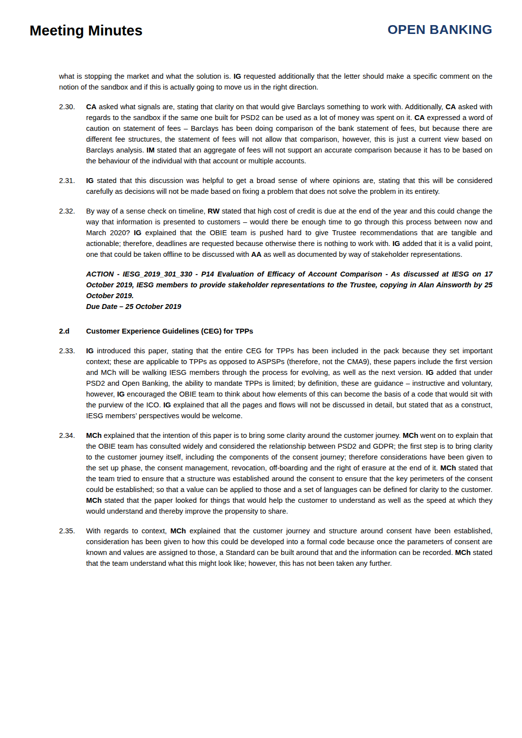Meeting Minutes
OPEN BANKING
what is stopping the market and what the solution is. IG requested additionally that the letter should make a specific comment on the notion of the sandbox and if this is actually going to move us in the right direction.
2.30.
CA asked what signals are, stating that clarity on that would give Barclays something to work with. Additionally, CA asked with regards to the sandbox if the same one built for PSD2 can be used as a lot of money was spent on it. CA expressed a word of caution on statement of fees – Barclays has been doing comparison of the bank statement of fees, but because there are different fee structures, the statement of fees will not allow that comparison, however, this is just a current view based on Barclays analysis. IM stated that an aggregate of fees will not support an accurate comparison because it has to be based on the behaviour of the individual with that account or multiple accounts.
2.31.
IG stated that this discussion was helpful to get a broad sense of where opinions are, stating that this will be considered carefully as decisions will not be made based on fixing a problem that does not solve the problem in its entirety.
2.32.
By way of a sense check on timeline, RW stated that high cost of credit is due at the end of the year and this could change the way that information is presented to customers – would there be enough time to go through this process between now and March 2020? IG explained that the OBIE team is pushed hard to give Trustee recommendations that are tangible and actionable; therefore, deadlines are requested because otherwise there is nothing to work with. IG added that it is a valid point, one that could be taken offline to be discussed with AA as well as documented by way of stakeholder representations.
ACTION - IESG_2019_301_330 - P14 Evaluation of Efficacy of Account Comparison - As discussed at IESG on 17 October 2019, IESG members to provide stakeholder representations to the Trustee, copying in Alan Ainsworth by 25 October 2019. Due Date – 25 October 2019
2.d
Customer Experience Guidelines (CEG) for TPPs
2.33.
IG introduced this paper, stating that the entire CEG for TPPs has been included in the pack because they set important context; these are applicable to TPPs as opposed to ASPSPs (therefore, not the CMA9), these papers include the first version and MCh will be walking IESG members through the process for evolving, as well as the next version. IG added that under PSD2 and Open Banking, the ability to mandate TPPs is limited; by definition, these are guidance – instructive and voluntary, however, IG encouraged the OBIE team to think about how elements of this can become the basis of a code that would sit with the purview of the ICO. IG explained that all the pages and flows will not be discussed in detail, but stated that as a construct, IESG members’ perspectives would be welcome.
2.34.
MCh explained that the intention of this paper is to bring some clarity around the customer journey. MCh went on to explain that the OBIE team has consulted widely and considered the relationship between PSD2 and GDPR; the first step is to bring clarity to the customer journey itself, including the components of the consent journey; therefore considerations have been given to the set up phase, the consent management, revocation, off-boarding and the right of erasure at the end of it. MCh stated that the team tried to ensure that a structure was established around the consent to ensure that the key perimeters of the consent could be established; so that a value can be applied to those and a set of languages can be defined for clarity to the customer. MCh stated that the paper looked for things that would help the customer to understand as well as the speed at which they would understand and thereby improve the propensity to share.
2.35.
With regards to context, MCh explained that the customer journey and structure around consent have been established, consideration has been given to how this could be developed into a formal code because once the parameters of consent are known and values are assigned to those, a Standard can be built around that and the information can be recorded. MCh stated that the team understand what this might look like; however, this has not been taken any further.